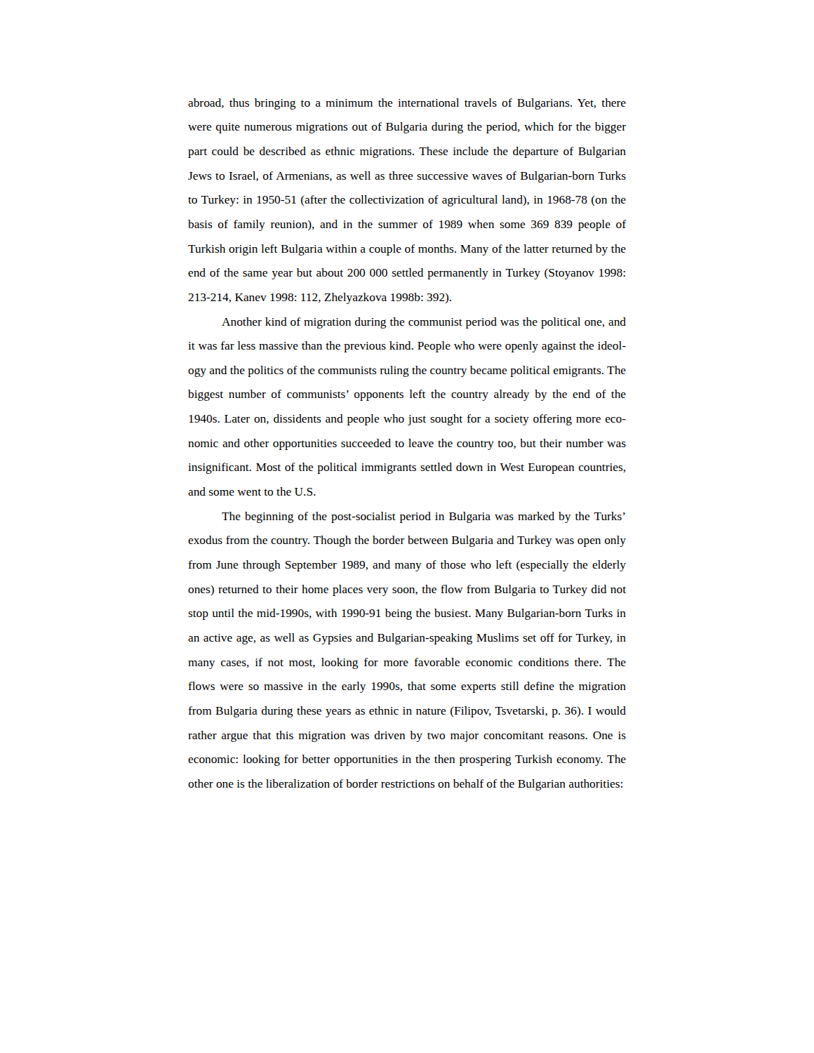abroad, thus bringing to a minimum the international travels of Bulgarians. Yet, there were quite numerous migrations out of Bulgaria during the period, which for the bigger part could be described as ethnic migrations. These include the departure of Bulgarian Jews to Israel, of Armenians, as well as three successive waves of Bulgarian-born Turks to Turkey: in 1950-51 (after the collectivization of agricultural land), in 1968-78 (on the basis of family reunion), and in the summer of 1989 when some 369 839 people of Turkish origin left Bulgaria within a couple of months. Many of the latter returned by the end of the same year but about 200 000 settled permanently in Turkey (Stoyanov 1998: 213-214, Kanev 1998: 112, Zhelyazkova 1998b: 392).
Another kind of migration during the communist period was the political one, and it was far less massive than the previous kind. People who were openly against the ideology and the politics of the communists ruling the country became political emigrants. The biggest number of communists’ opponents left the country already by the end of the 1940s. Later on, dissidents and people who just sought for a society offering more economic and other opportunities succeeded to leave the country too, but their number was insignificant. Most of the political immigrants settled down in West European countries, and some went to the U.S.
The beginning of the post-socialist period in Bulgaria was marked by the Turks’ exodus from the country. Though the border between Bulgaria and Turkey was open only from June through September 1989, and many of those who left (especially the elderly ones) returned to their home places very soon, the flow from Bulgaria to Turkey did not stop until the mid-1990s, with 1990-91 being the busiest. Many Bulgarian-born Turks in an active age, as well as Gypsies and Bulgarian-speaking Muslims set off for Turkey, in many cases, if not most, looking for more favorable economic conditions there. The flows were so massive in the early 1990s, that some experts still define the migration from Bulgaria during these years as ethnic in nature (Filipov, Tsvetarski, p. 36). I would rather argue that this migration was driven by two major concomitant reasons. One is economic: looking for better opportunities in the then prospering Turkish economy. The other one is the liberalization of border restrictions on behalf of the Bulgarian authorities: